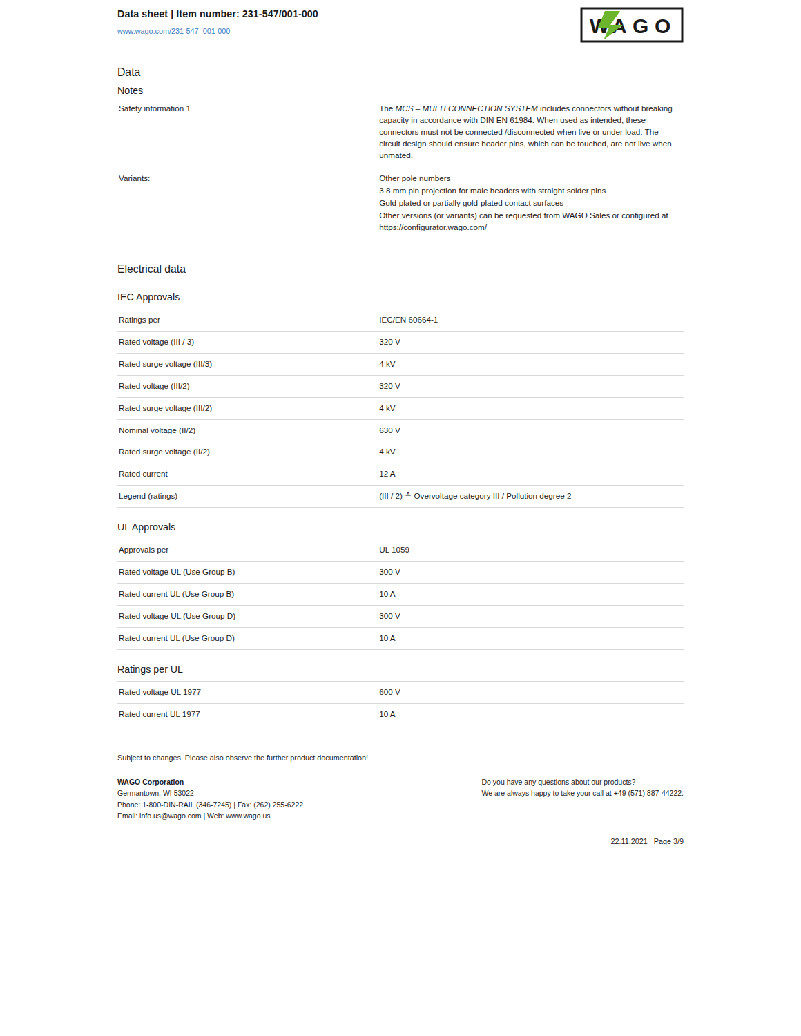Data sheet | Item number: 231-547/001-000
www.wago.com/231-547_001-000
W A G O
Data
Notes
| Safety information 1 | The MCS – MULTI CONNECTION SYSTEM includes connectors without breaking capacity in accordance with DIN EN 61984. When used as intended, these connectors must not be connected /disconnected when live or under load. The circuit design should ensure header pins, which can be touched, are not live when unmated. |
| Variants: | Other pole numbers 3.8 mm pin projection for male headers with straight solder pins Gold-plated or partially gold-plated contact surfaces Other versions (or variants) can be requested from WAGO Sales or configured at https://configurator.wago.com/ |
Electrical data
IEC Approvals
| Ratings per | IEC/EN 60664-1 |
| Rated voltage (III / 3) | 320 V |
| Rated surge voltage (III/3) | 4 kV |
| Rated voltage (III/2) | 320 V |
| Rated surge voltage (III/2) | 4 kV |
| Nominal voltage (II/2) | 630 V |
| Rated surge voltage (II/2) | 4 kV |
| Rated current | 12 A |
| Legend (ratings) | (III / 2) ≙ Overvoltage category III / Pollution degree 2 |
UL Approvals
| Approvals per | UL 1059 |
| Rated voltage UL (Use Group B) | 300 V |
| Rated current UL (Use Group B) | 10 A |
| Rated voltage UL (Use Group D) | 300 V |
| Rated current UL (Use Group D) | 10 A |
Ratings per UL
| Rated voltage UL 1977 | 600 V |
| Rated current UL 1977 | 10 A |
Subject to changes. Please also observe the further product documentation!
WAGO Corporation
Germantown, WI 53022
Phone: 1-800-DIN-RAIL (346-7245) | Fax: (262) 255-6222
Email: info.us@wago.com | Web: www.wago.us
Do you have any questions about our products?
We are always happy to take your call at +49 (571) 887-44222.
22.11.2021 Page 3/9